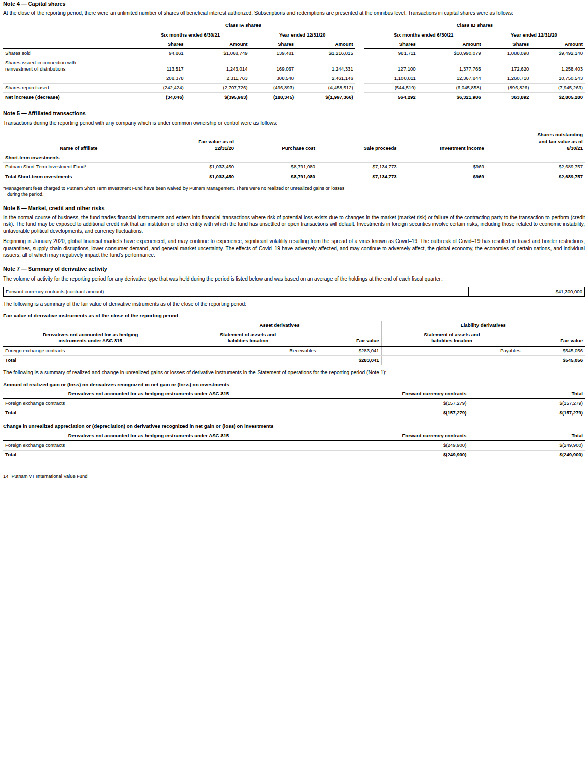Note 4 — Capital shares
At the close of the reporting period, there were an unlimited number of shares of beneficial interest authorized. Subscriptions and redemptions are presented at the omnibus level. Transactions in capital shares were as follows:
| | Class IA shares | | Class IB shares |
| --- | --- | --- | --- |
| | Six months ended 6/30/21 | Year ended 12/31/20 | | Six months ended 6/30/21 | Year ended 12/31/20 |
| | Shares | Amount | Shares | Amount | | Shares | Amount | Shares | Amount |
| Shares sold | 94,861 | $1,068,749 | 139,481 | $1,216,815 | | 981,711 | $10,990,079 | 1,088,098 | $9,492,140 |
| Shares issued in connection with reinvestment of distributions | 113,517 | 1,243,014 | 169,067 | 1,244,331 | | 127,100 | 1,377,765 | 172,620 | 1,258,403 |
| | 208,378 | 2,311,763 | 308,548 | 2,461,146 | | 1,108,811 | 12,367,844 | 1,260,718 | 10,750,543 |
| Shares repurchased | (242,424) | (2,707,726) | (496,893) | (4,458,512) | | (544,519) | (6,045,858) | (896,826) | (7,945,263) |
| Net increase (decrease) | (34,046) | $(395,963) | (188,345) | $(1,997,366) | | 564,292 | $6,321,986 | 363,892 | $2,805,280 |
Note 5 — Affiliated transactions
Transactions during the reporting period with any company which is under common ownership or control were as follows:
| Name of affiliate | Fair value as of 12/31/20 | Purchase cost | Sale proceeds | Investment income | Shares outstanding and fair value as of 6/30/21 |
| --- | --- | --- | --- | --- | --- |
| Short-term investments | | | | | |
| Putnam Short Term Investment Fund* | $1,033,450 | $8,791,080 | $7,134,773 | $969 | $2,689,757 |
| Total Short-term investments | $1,033,450 | $8,791,080 | $7,134,773 | $969 | $2,689,757 |
*Management fees charged to Putnam Short Term Investment Fund have been waived by Putnam Management. There were no realized or unrealized gains or lossesduring the period.
Note 6 — Market, credit and other risks
In the normal course of business, the fund trades financial instruments and enters into financial transactions where risk of potential loss exists due to changes in the market (market risk) or failure of the contracting party to the transaction to perform (credit risk). The fund may be exposed to additional credit risk that an institution or other entity with which the fund has unsettled or open transactions will default. Investments in foreign securities involve certain risks, including those related to economic instability, unfavorable political developments, and currency fluctuations.
Beginning in January 2020, global financial markets have experienced, and may continue to experience, significant volatility resulting from the spread of a virus known as Covid–19. The outbreak of Covid–19 has resulted in travel and border restrictions, quarantines, supply chain disruptions, lower consumer demand, and general market uncertainty. The effects of Covid–19 have adversely affected, and may continue to adversely affect, the global economy, the economies of certain nations, and individual issuers, all of which may negatively impact the fund’s performance.
Note 7 — Summary of derivative activity
The volume of activity for the reporting period for any derivative type that was held during the period is listed below and was based on an average of the holdings at the end of each fiscal quarter:
| Forward currency contracts (contract amount) | $41,300,000 |
The following is a summary of the fair value of derivative instruments as of the close of the reporting period:
Fair value of derivative instruments as of the close of the reporting period
| | Asset derivatives | Liability derivatives |
| --- | --- | --- |
| Derivatives not accounted for as hedging instruments under ASC 815 | Statement of assets and liabilities location | Fair value | Statement of assets and liabilities location | Fair value |
| Foreign exchange contracts | Receivables | $283,041 | Payables | $545,056 |
| Total | | $283,041 | | $545,056 |
The following is a summary of realized and change in unrealized gains or losses of derivative instruments in the Statement of operations for the reporting period (Note 1):
Amount of realized gain or (loss) on derivatives recognized in net gain or (loss) on investments
| Derivatives not accounted for as hedging instruments under ASC 815 | Forward currency contracts | Total |
| --- | --- | --- |
| Foreign exchange contracts | $(157,279) | $(157,279) |
| Total | $(157,279) | $(157,279) |
Change in unrealized appreciation or (depreciation) on derivatives recognized in net gain or (loss) on investments
| Derivatives not accounted for as hedging instruments under ASC 815 | Forward currency contracts | Total |
| --- | --- | --- |
| Foreign exchange contracts | $(249,900) | $(249,900) |
| Total | $(249,900) | $(249,900) |
14 Putnam VT International Value Fund